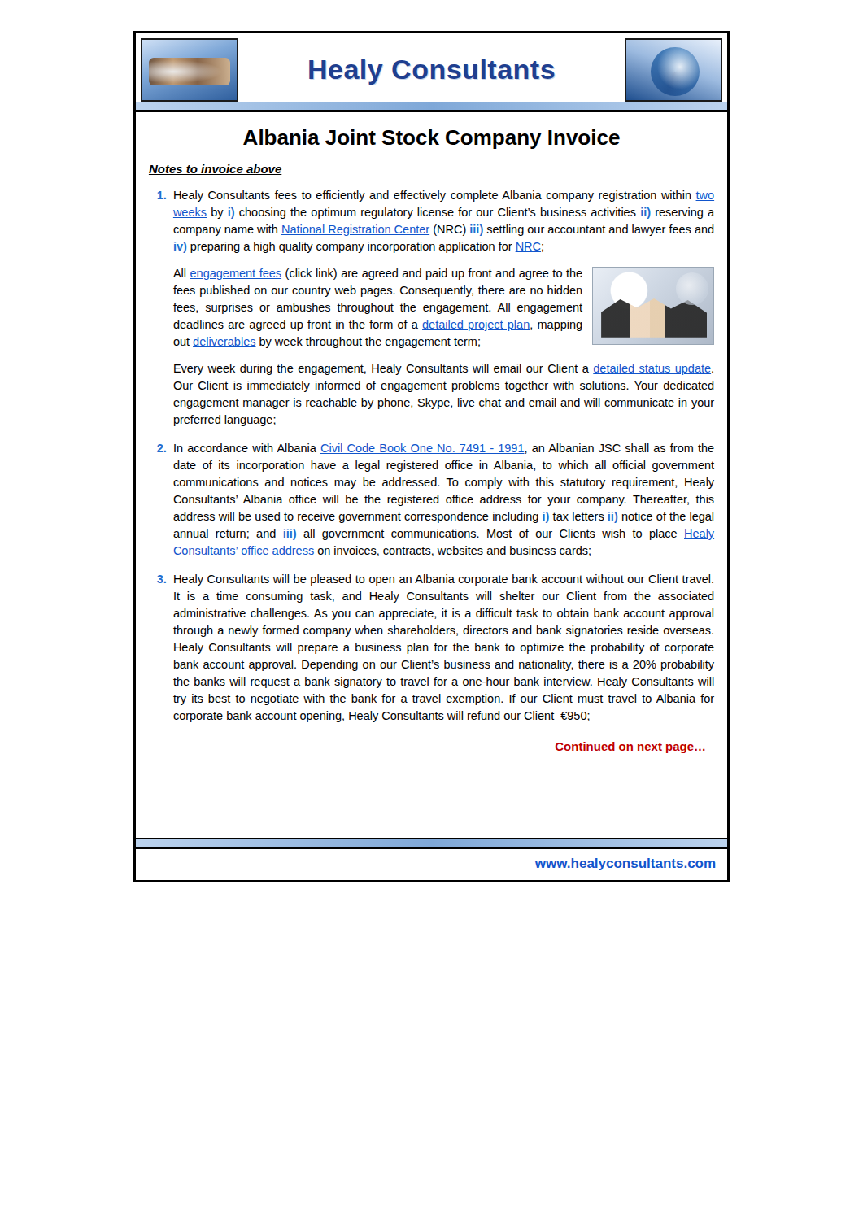Healy Consultants
Albania Joint Stock Company Invoice
Notes to invoice above
Healy Consultants fees to efficiently and effectively complete Albania company registration within two weeks by i) choosing the optimum regulatory license for our Client’s business activities ii) reserving a company name with National Registration Center (NRC) iii) settling our accountant and lawyer fees and iv) preparing a high quality company incorporation application for NRC;
All engagement fees (click link) are agreed and paid up front and agree to the fees published on our country web pages. Consequently, there are no hidden fees, surprises or ambushes throughout the engagement. All engagement deadlines are agreed up front in the form of a detailed project plan, mapping out deliverables by week throughout the engagement term;
Every week during the engagement, Healy Consultants will email our Client a detailed status update. Our Client is immediately informed of engagement problems together with solutions. Your dedicated engagement manager is reachable by phone, Skype, live chat and email and will communicate in your preferred language;
In accordance with Albania Civil Code Book One No. 7491 - 1991, an Albanian JSC shall as from the date of its incorporation have a legal registered office in Albania, to which all official government communications and notices may be addressed. To comply with this statutory requirement, Healy Consultants’ Albania office will be the registered office address for your company. Thereafter, this address will be used to receive government correspondence including i) tax letters ii) notice of the legal annual return; and iii) all government communications. Most of our Clients wish to place Healy Consultants’ office address on invoices, contracts, websites and business cards;
Healy Consultants will be pleased to open an Albania corporate bank account without our Client travel. It is a time consuming task, and Healy Consultants will shelter our Client from the associated administrative challenges. As you can appreciate, it is a difficult task to obtain bank account approval through a newly formed company when shareholders, directors and bank signatories reside overseas. Healy Consultants will prepare a business plan for the bank to optimize the probability of corporate bank account approval. Depending on our Client’s business and nationality, there is a 20% probability the banks will request a bank signatory to travel for a one-hour bank interview. Healy Consultants will try its best to negotiate with the bank for a travel exemption. If our Client must travel to Albania for corporate bank account opening, Healy Consultants will refund our Client €950;
Continued on next page…
www.healyconsultants.com